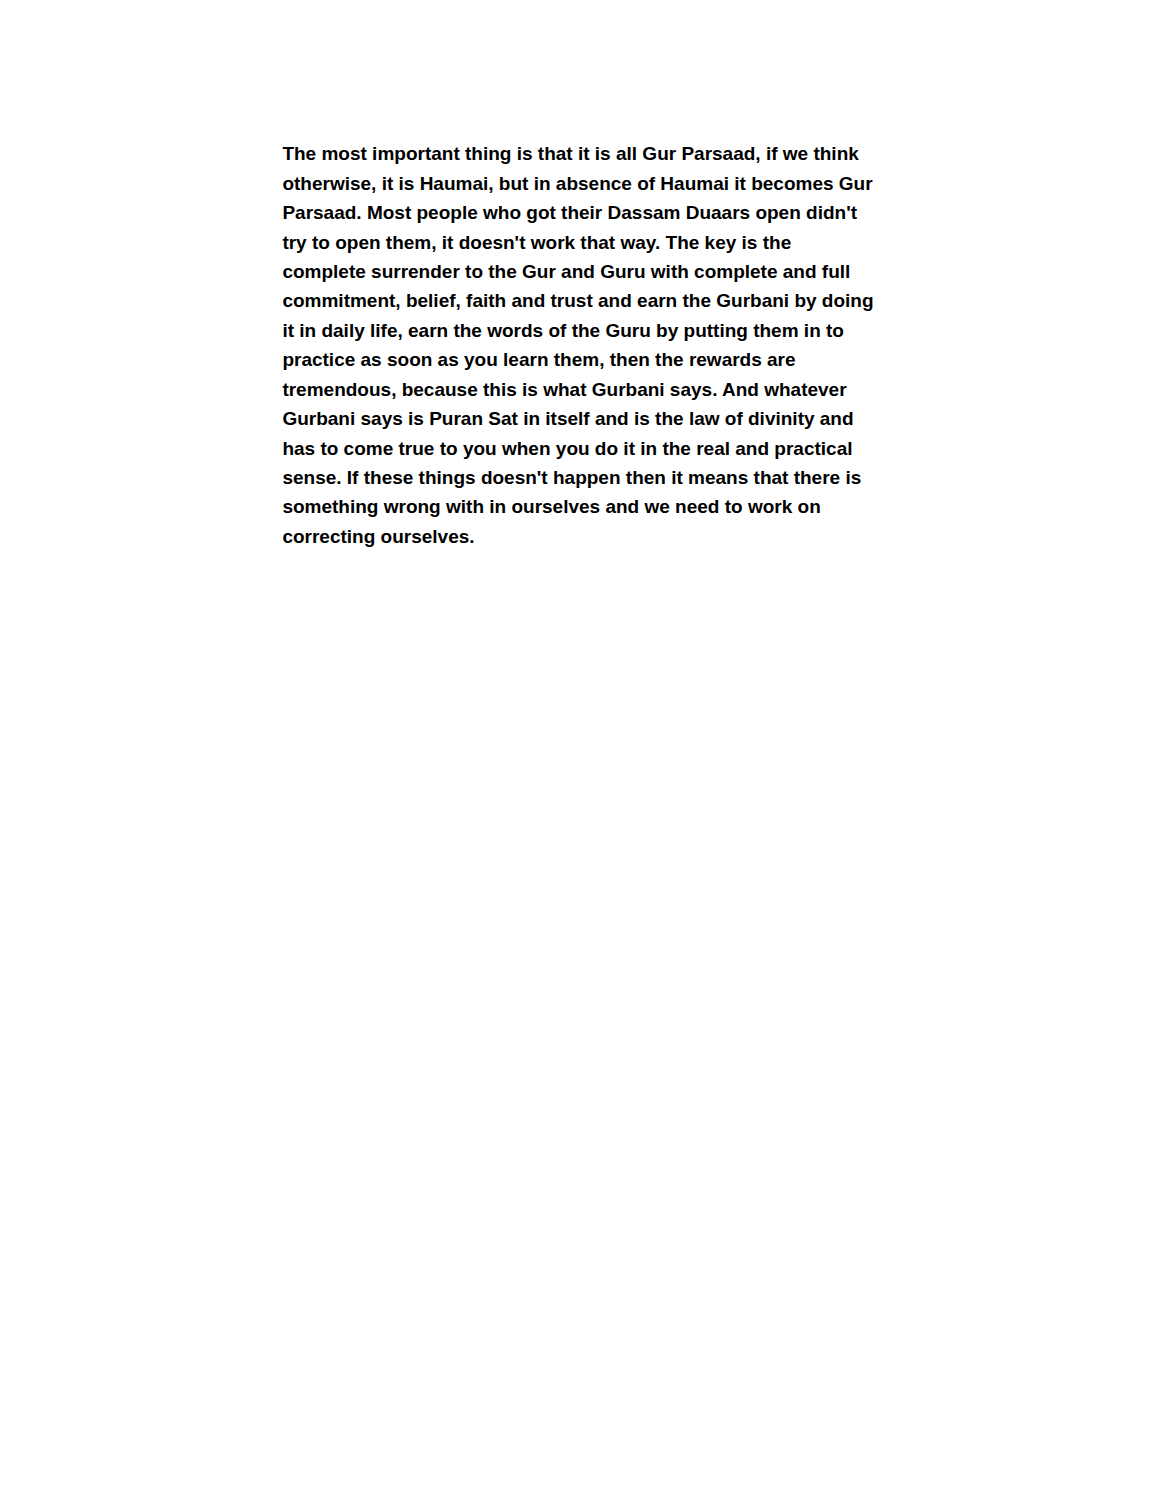The most important thing is that it is all Gur Parsaad, if we think otherwise, it is Haumai, but in absence of Haumai it becomes Gur Parsaad. Most people who got their Dassam Duaars open didn't try to open them, it doesn't work that way. The key is the complete surrender to the Gur and Guru with complete and full commitment, belief, faith and trust and earn the Gurbani by doing it in daily life, earn the words of the Guru by putting them in to practice as soon as you learn them, then the rewards are tremendous, because this is what Gurbani says. And whatever Gurbani says is Puran Sat in itself and is the law of divinity and has to come true to you when you do it in the real and practical sense. If these things doesn't happen then it means that there is something wrong with in ourselves and we need to work on correcting ourselves.